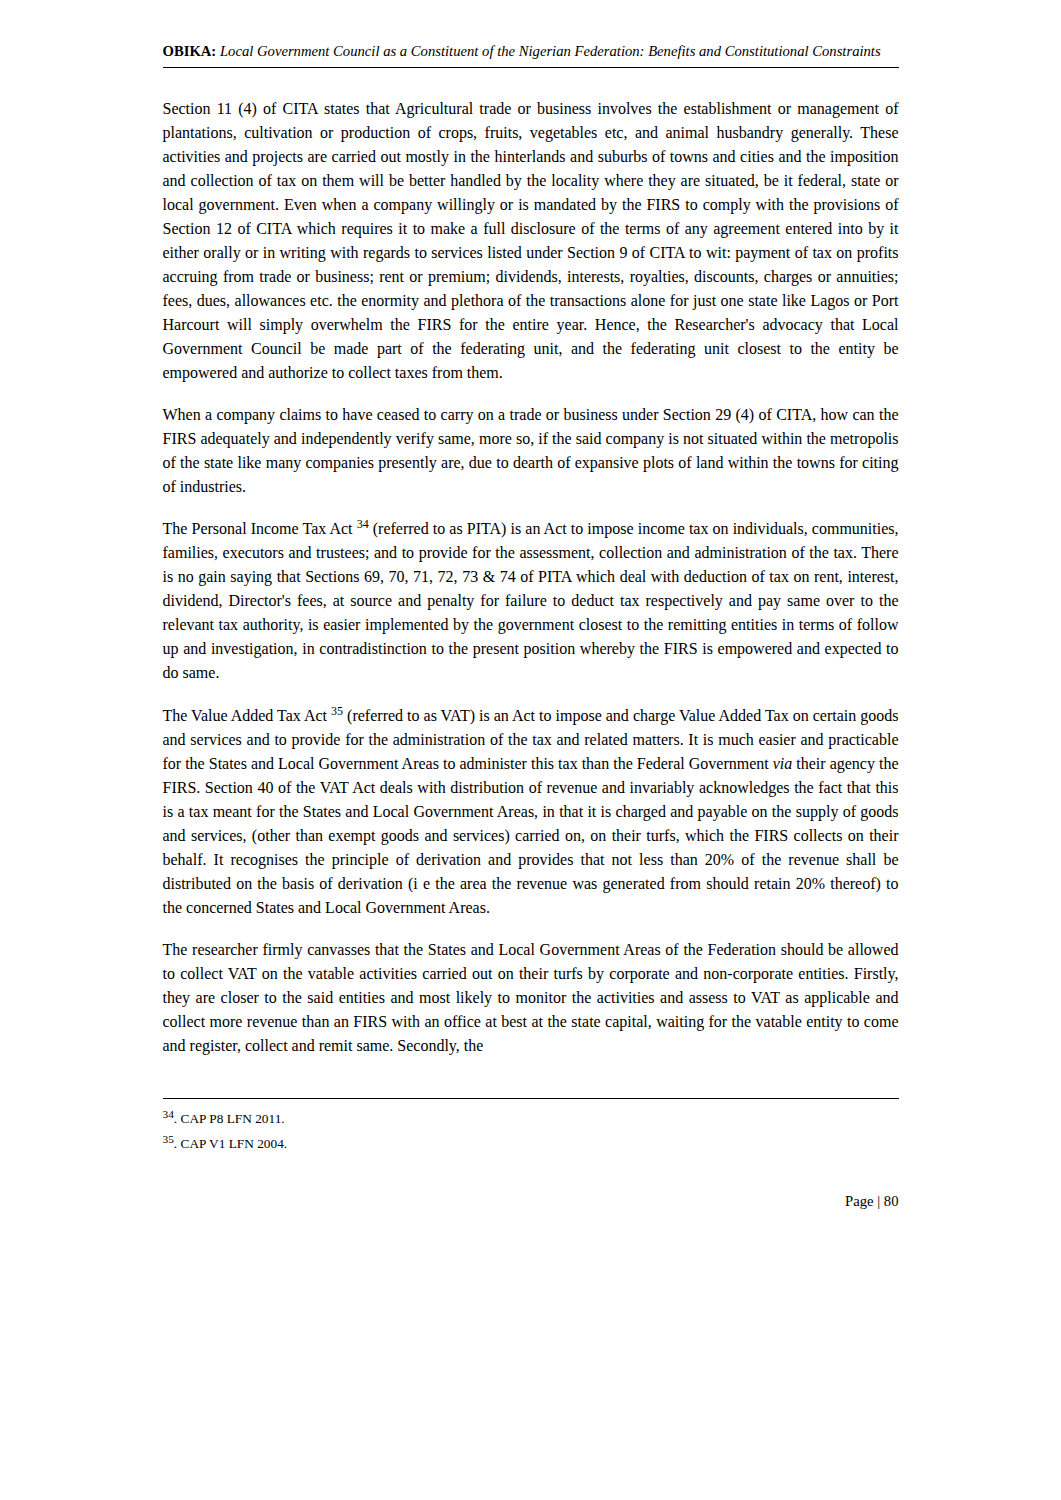OBIKA: Local Government Council as a Constituent of the Nigerian Federation: Benefits and Constitutional Constraints
Section 11 (4) of CITA states that Agricultural trade or business involves the establishment or management of plantations, cultivation or production of crops, fruits, vegetables etc, and animal husbandry generally. These activities and projects are carried out mostly in the hinterlands and suburbs of towns and cities and the imposition and collection of tax on them will be better handled by the locality where they are situated, be it federal, state or local government. Even when a company willingly or is mandated by the FIRS to comply with the provisions of Section 12 of CITA which requires it to make a full disclosure of the terms of any agreement entered into by it either orally or in writing with regards to services listed under Section 9 of CITA to wit: payment of tax on profits accruing from trade or business; rent or premium; dividends, interests, royalties, discounts, charges or annuities; fees, dues, allowances etc. the enormity and plethora of the transactions alone for just one state like Lagos or Port Harcourt will simply overwhelm the FIRS for the entire year. Hence, the Researcher's advocacy that Local Government Council be made part of the federating unit, and the federating unit closest to the entity be empowered and authorize to collect taxes from them.
When a company claims to have ceased to carry on a trade or business under Section 29 (4) of CITA, how can the FIRS adequately and independently verify same, more so, if the said company is not situated within the metropolis of the state like many companies presently are, due to dearth of expansive plots of land within the towns for citing of industries.
The Personal Income Tax Act 34 (referred to as PITA) is an Act to impose income tax on individuals, communities, families, executors and trustees; and to provide for the assessment, collection and administration of the tax. There is no gain saying that Sections 69, 70, 71, 72, 73 & 74 of PITA which deal with deduction of tax on rent, interest, dividend, Director's fees, at source and penalty for failure to deduct tax respectively and pay same over to the relevant tax authority, is easier implemented by the government closest to the remitting entities in terms of follow up and investigation, in contradistinction to the present position whereby the FIRS is empowered and expected to do same.
The Value Added Tax Act 35 (referred to as VAT) is an Act to impose and charge Value Added Tax on certain goods and services and to provide for the administration of the tax and related matters. It is much easier and practicable for the States and Local Government Areas to administer this tax than the Federal Government via their agency the FIRS. Section 40 of the VAT Act deals with distribution of revenue and invariably acknowledges the fact that this is a tax meant for the States and Local Government Areas, in that it is charged and payable on the supply of goods and services, (other than exempt goods and services) carried on, on their turfs, which the FIRS collects on their behalf. It recognises the principle of derivation and provides that not less than 20% of the revenue shall be distributed on the basis of derivation (i e the area the revenue was generated from should retain 20% thereof) to the concerned States and Local Government Areas.
The researcher firmly canvasses that the States and Local Government Areas of the Federation should be allowed to collect VAT on the vatable activities carried out on their turfs by corporate and non-corporate entities. Firstly, they are closer to the said entities and most likely to monitor the activities and assess to VAT as applicable and collect more revenue than an FIRS with an office at best at the state capital, waiting for the vatable entity to come and register, collect and remit same. Secondly, the
34. CAP P8 LFN 2011.
35. CAP V1 LFN 2004.
Page | 80